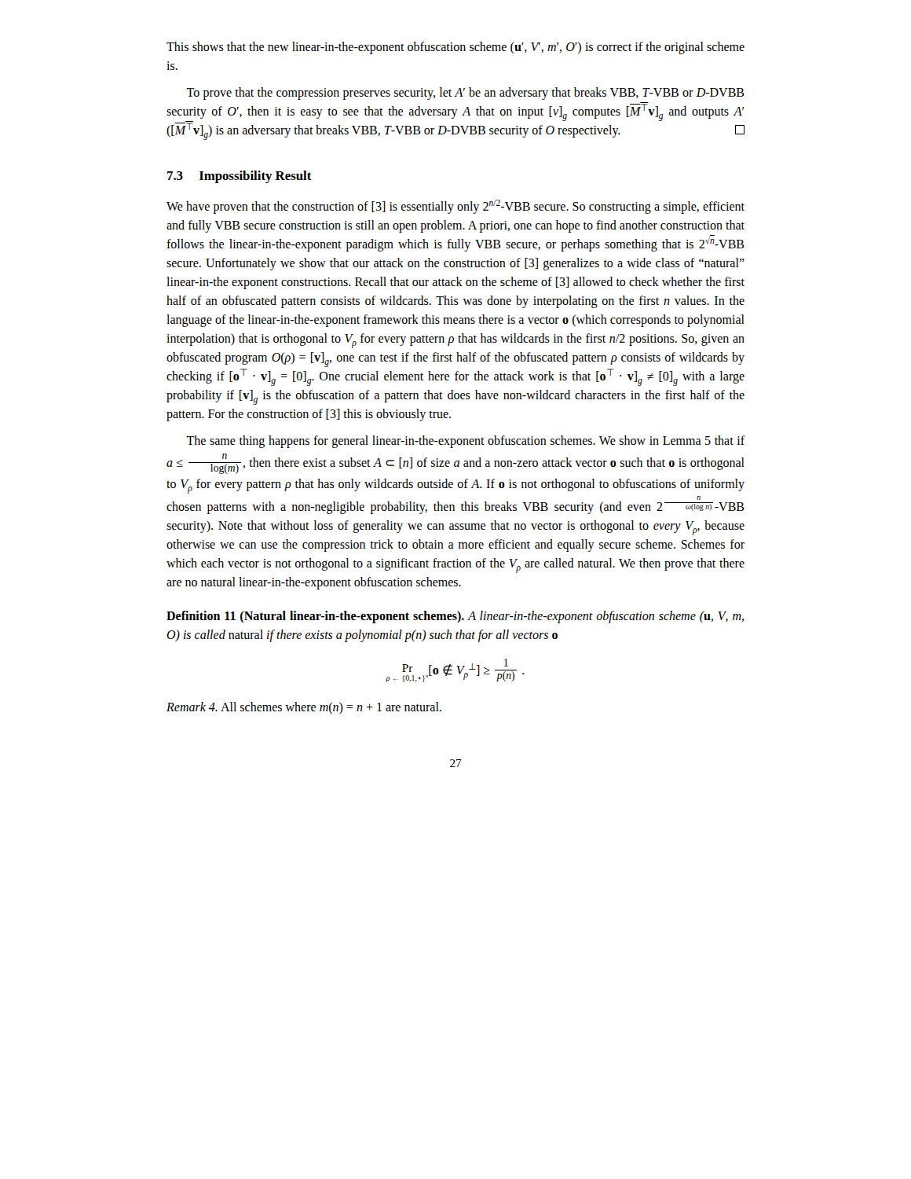This shows that the new linear-in-the-exponent obfuscation scheme (u′, V′, m′, O′) is correct if the original scheme is.
To prove that the compression preserves security, let A′ be an adversary that breaks VBB, T-VBB or D-DVBB security of O′, then it is easy to see that the adversary A that on input [v]g computes [M⊤v]g and outputs A′([M⊤v]g) is an adversary that breaks VBB, T-VBB or D-DVBB security of O respectively.
7.3 Impossibility Result
We have proven that the construction of [3] is essentially only 2n/2-VBB secure. So constructing a simple, efficient and fully VBB secure construction is still an open problem. A priori, one can hope to find another construction that follows the linear-in-the-exponent paradigm which is fully VBB secure, or perhaps something that is 2√n-VBB secure. Unfortunately we show that our attack on the construction of [3] generalizes to a wide class of “natural” linear-in-the exponent constructions. Recall that our attack on the scheme of [3] allowed to check whether the first half of an obfuscated pattern consists of wildcards. This was done by interpolating on the first n values. In the language of the linear-in-the-exponent framework this means there is a vector o (which corresponds to polynomial interpolation) that is orthogonal to Vρ for every pattern ρ that has wildcards in the first n/2 positions. So, given an obfuscated program O(ρ) = [v]g, one can test if the first half of the obfuscated pattern ρ consists of wildcards by checking if [o⊤ · v]g = [0]g. One crucial element here for the attack work is that [o⊤ · v]g ≠ [0]g with a large probability if [v]g is the obfuscation of a pattern that does have non-wildcard characters in the first half of the pattern. For the construction of [3] this is obviously true.
The same thing happens for general linear-in-the-exponent obfuscation schemes. We show in Lemma 5 that if a ≤ nlog(m), then there exist a subset A ⊂ [n] of size a and a non-zero attack vector o such that o is orthogonal to Vρ for every pattern ρ that has only wildcards outside of A. If o is not orthogonal to obfuscations of uniformly chosen patterns with a non-negligible probability, then this breaks VBB security (and even 2nω(log n)-VBB security). Note that without loss of generality we can assume that no vector is orthogonal to every Vρ, because otherwise we can use the compression trick to obtain a more efficient and equally secure scheme. Schemes for which each vector is not orthogonal to a significant fraction of the Vρ are called natural. We then prove that there are no natural linear-in-the-exponent obfuscation schemes.
Definition 11 (Natural linear-in-the-exponent schemes). A linear-in-the-exponent obfuscation scheme (u, V, m, O) is called natural if there exists a polynomial p(n) such that for all vectors o
Pr ρ ← {0,1,⋆}n[o ∉ Vρ⊥] ≥ 1 p(n) .
Remark 4. All schemes where m(n) = n + 1 are natural.
27